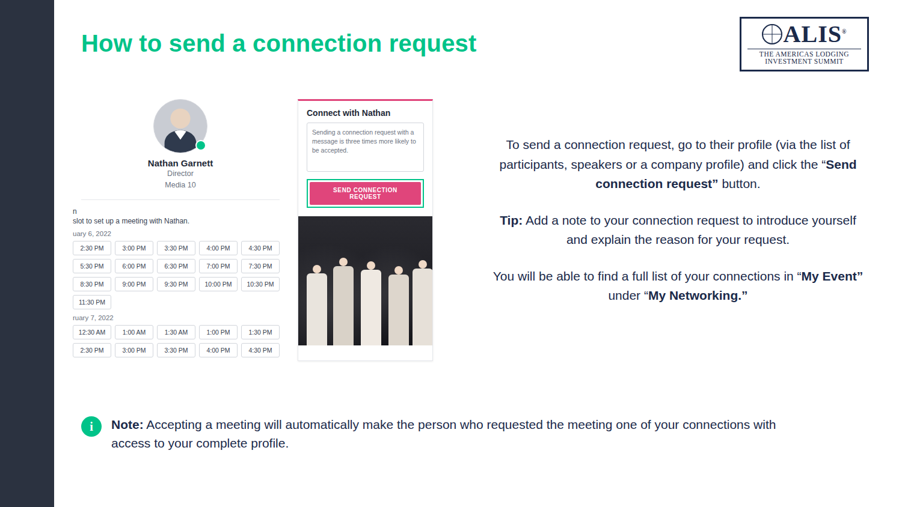ALIS® THE AMERICAS LODGING INVESTMENT SUMMIT
How to send a connection request
Nathan Garnett
Director
Media 10
n
slot to set up a meeting with Nathan.
uary 6, 2022
2:30 PM 3:00 PM 3:30 PM 4:00 PM 4:30 PM 5:30 PM 6:00 PM 6:30 PM 7:00 PM 7:30 PM 8:30 PM 9:00 PM 9:30 PM 10:00 PM 10:30 PM 11:30 PM
ruary 7, 2022
12:30 AM 1:00 AM 1:30 AM 1:00 PM 1:30 PM 2:30 PM 3:00 PM 3:30 PM 4:00 PM 4:30 PM
Connect with Nathan
Sending a connection request with a message is three times more likely to be accepted.
SEND CONNECTION REQUEST
To send a connection request, go to their profile (via the list of participants, speakers or a company profile) and click the “Send connection request” button.
Tip: Add a note to your connection request to introduce yourself and explain the reason for your request.
You will be able to find a full list of your connections in “My Event” under “My Networking.”
i
Note: Accepting a meeting will automatically make the person who requested the meeting one of your connections with access to your complete profile.